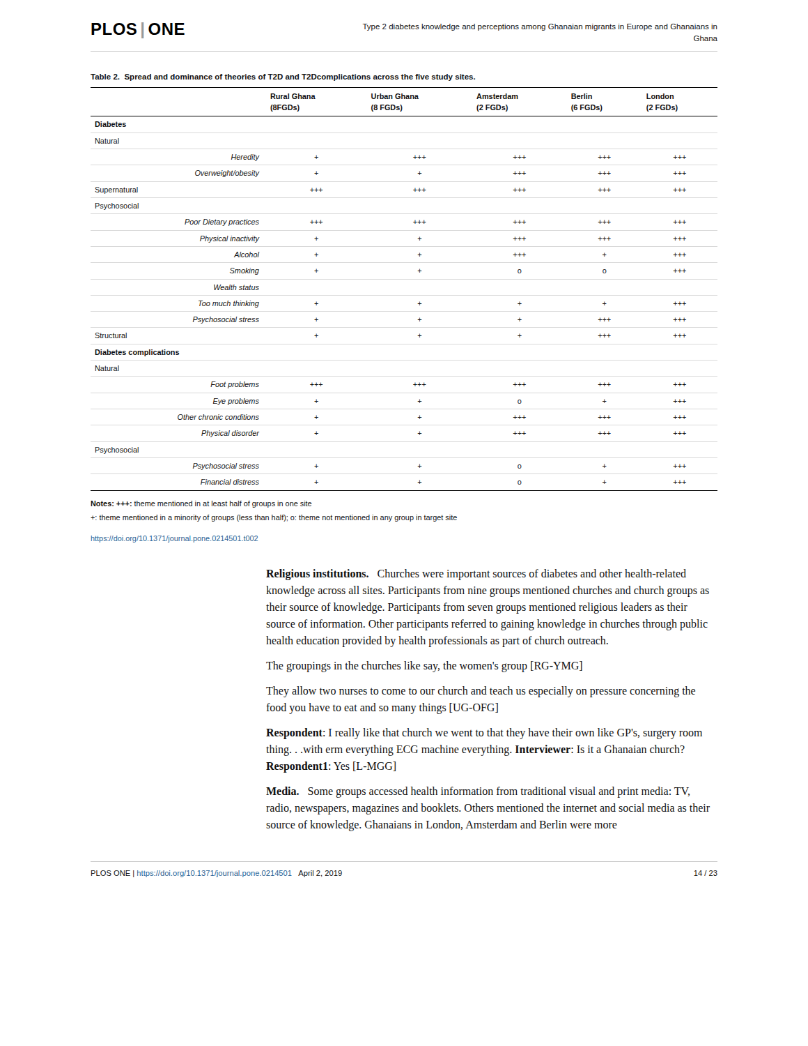PLOS|ONE
Type 2 diabetes knowledge and perceptions among Ghanaian migrants in Europe and Ghanaians in Ghana
Table 2. Spread and dominance of theories of T2D and T2Dcomplications across the five study sites.
| | Rural Ghana (8FGDs) | Urban Ghana (8 FGDs) | Amsterdam (2 FGDs) | Berlin (6 FGDs) | London (2 FGDs) |
| --- | --- | --- | --- | --- | --- |
| Diabetes | | | | | |
| Natural | | | | | |
| Heredity | + | +++ | +++ | +++ | +++ |
| Overweight/obesity | + | + | +++ | +++ | +++ |
| Supernatural | +++ | +++ | +++ | +++ | +++ |
| Psychosocial | | | | | |
| Poor Dietary practices | +++ | +++ | +++ | +++ | +++ |
| Physical inactivity | + | + | +++ | +++ | +++ |
| Alcohol | + | + | +++ | + | +++ |
| Smoking | + | + | o | o | +++ |
| Wealth status | | | | | |
| Too much thinking | + | + | + | + | +++ |
| Psychosocial stress | + | + | + | +++ | +++ |
| Structural | + | + | + | +++ | +++ |
| Diabetes complications | | | | | |
| Natural | | | | | |
| Foot problems | +++ | +++ | +++ | +++ | +++ |
| Eye problems | + | + | o | + | +++ |
| Other chronic conditions | + | + | +++ | +++ | +++ |
| Physical disorder | + | + | +++ | +++ | +++ |
| Psychosocial | | | | | |
| Psychosocial stress | + | + | o | + | +++ |
| Financial distress | + | + | o | + | +++ |
Notes: +++: theme mentioned in at least half of groups in one site
+: theme mentioned in a minority of groups (less than half); o: theme not mentioned in any group in target site
https://doi.org/10.1371/journal.pone.0214501.t002
Religious institutions.
Churches were important sources of diabetes and other health-related knowledge across all sites. Participants from nine groups mentioned churches and church groups as their source of knowledge. Participants from seven groups mentioned religious leaders as their source of information. Other participants referred to gaining knowledge in churches through public health education provided by health professionals as part of church outreach.
The groupings in the churches like say, the women's group [RG-YMG]
They allow two nurses to come to our church and teach us especially on pressure concerning the food you have to eat and so many things [UG-OFG]
Respondent: I really like that church we went to that they have their own like GP's, surgery room thing. . .with erm everything ECG machine everything. Interviewer: Is it a Ghanaian church? Respondent1: Yes [L-MGG]
Media.
Some groups accessed health information from traditional visual and print media: TV, radio, newspapers, magazines and booklets. Others mentioned the internet and social media as their source of knowledge. Ghanaians in London, Amsterdam and Berlin were more
PLOS ONE | https://doi.org/10.1371/journal.pone.0214501 April 2, 2019
14 / 23